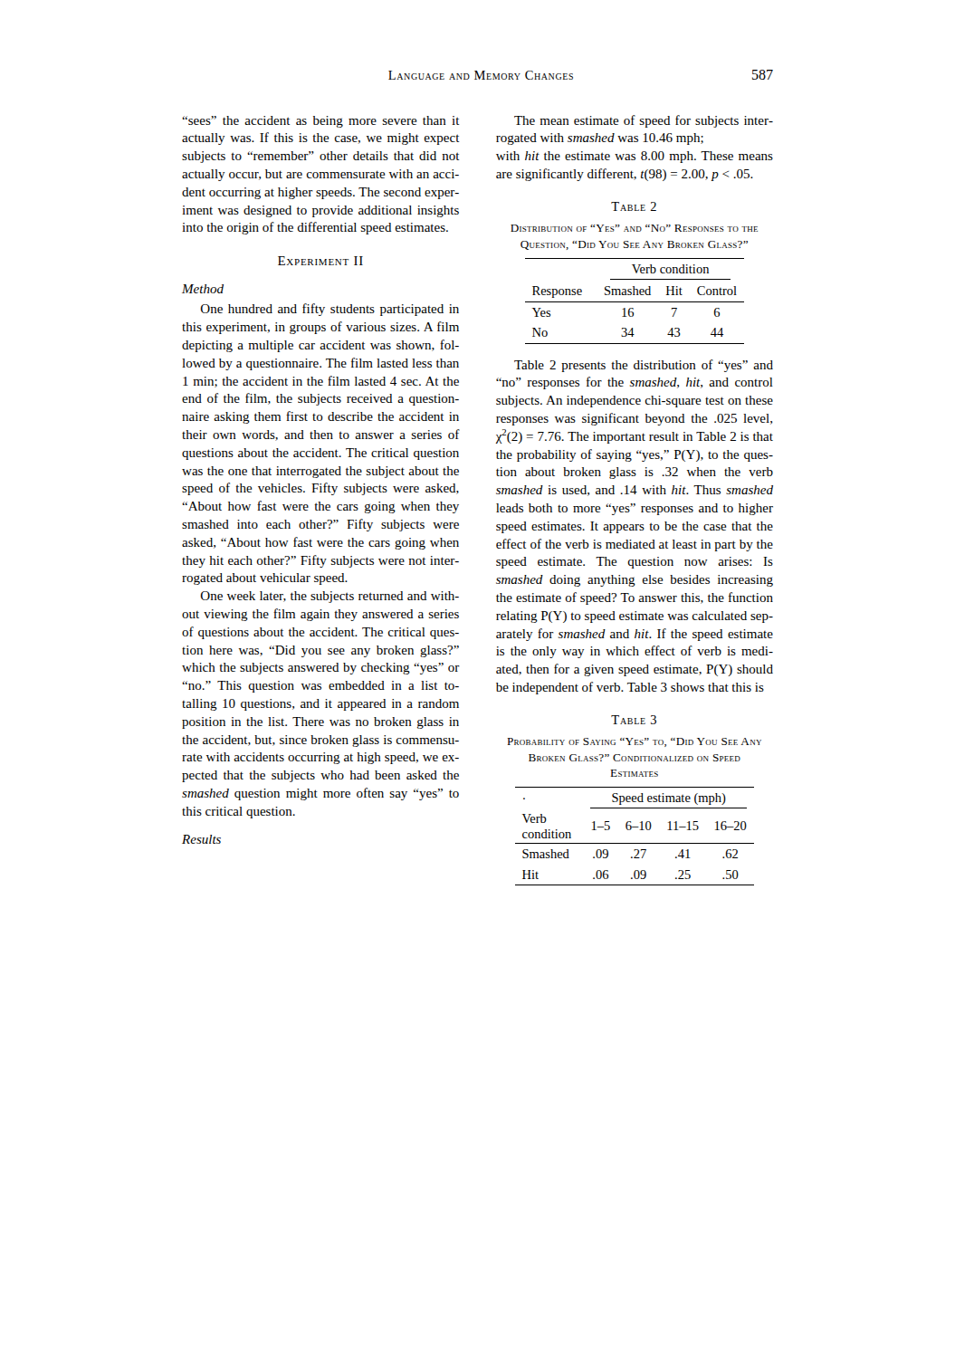Language and Memory Changes 587
“sees” the accident as being more severe than it actually was. If this is the case, we might expect subjects to “remember” other details that did not actually occur, but are commensurate with an accident occurring at higher speeds. The second experiment was designed to provide additional insights into the origin of the differential speed estimates.
Experiment II
Method
One hundred and fifty students participated in this experiment, in groups of various sizes. A film depicting a multiple car accident was shown, followed by a questionnaire. The film lasted less than 1 min; the accident in the film lasted 4 sec. At the end of the film, the subjects received a questionnaire asking them first to describe the accident in their own words, and then to answer a series of questions about the accident. The critical question was the one that interrogated the subject about the speed of the vehicles. Fifty subjects were asked, “About how fast were the cars going when they smashed into each other?” Fifty subjects were asked, “About how fast were the cars going when they hit each other?” Fifty subjects were not interrogated about vehicular speed.
One week later, the subjects returned and without viewing the film again they answered a series of questions about the accident. The critical question here was, “Did you see any broken glass?” which the subjects answered by checking “yes” or “no.” This question was embedded in a list totalling 10 questions, and it appeared in a random position in the list. There was no broken glass in the accident, but, since broken glass is commensurate with accidents occurring at high speed, we expected that the subjects who had been asked the smashed question might more often say “yes” to this critical question.
Results
The mean estimate of speed for subjects interrogated with smashed was 10.46 mph;
with hit the estimate was 8.00 mph. These means are significantly different, t(98) = 2.00, p < .05.
Table 2
Distribution of “Yes” and “No” Responses to the Question, “Did You See Any Broken Glass?”
| | Verb condition |
| Response | Smashed | Hit | Control |
| Yes | 16 | 7 | 6 |
| No | 34 | 43 | 44 |
Table 2 presents the distribution of “yes” and “no” responses for the smashed, hit, and control subjects. An independence chi-square test on these responses was significant beyond the .025 level, χ2(2) = 7.76. The important result in Table 2 is that the probability of saying “yes,” P(Y), to the question about broken glass is .32 when the verb smashed is used, and .14 with hit. Thus smashed leads both to more “yes” responses and to higher speed estimates. It appears to be the case that the effect of the verb is mediated at least in part by the speed estimate. The question now arises: Is smashed doing anything else besides increasing the estimate of speed? To answer this, the function relating P(Y) to speed estimate was calculated separately for smashed and hit. If the speed estimate is the only way in which effect of verb is mediated, then for a given speed estimate, P(Y) should be independent of verb. Table 3 shows that this is
Table 3
Probability of Saying “Yes” to, “Did You See Any Broken Glass?” Conditionalized on Speed Estimates
| · | Speed estimate (mph) |
| Verb condition | 1–5 | 6–10 | 11–15 | 16–20 |
| Smashed | .09 | .27 | .41 | .62 |
| Hit | .06 | .09 | .25 | .50 |